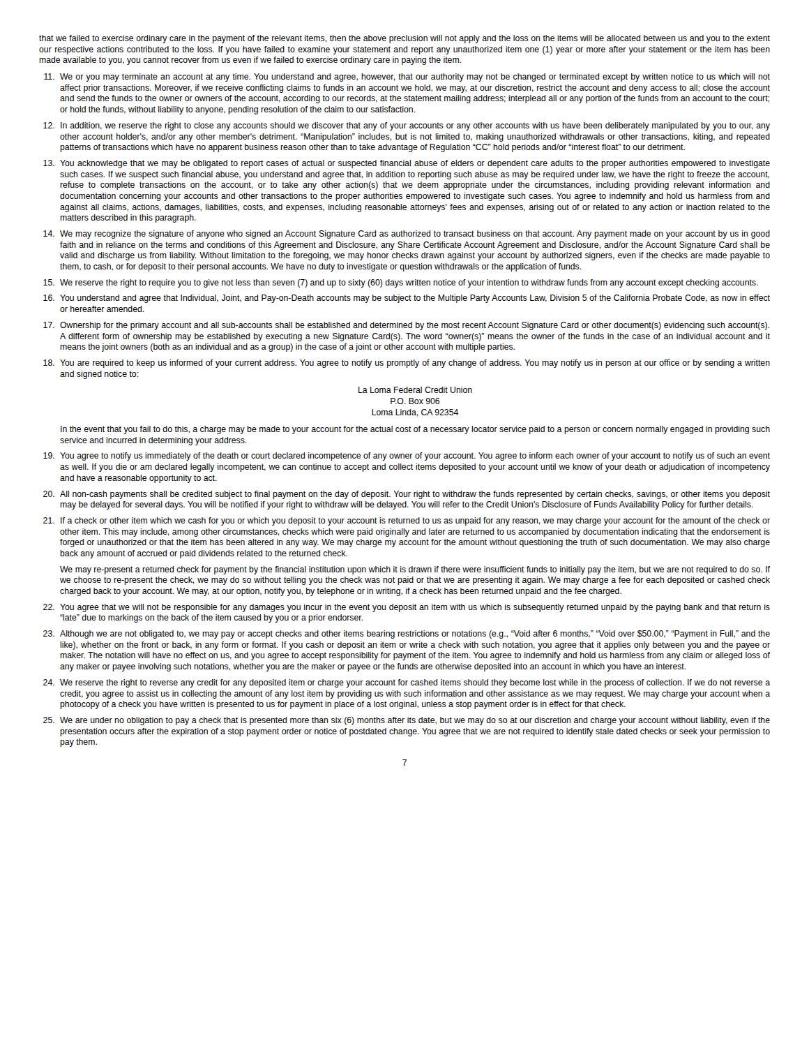that we failed to exercise ordinary care in the payment of the relevant items, then the above preclusion will not apply and the loss on the items will be allocated between us and you to the extent our respective actions contributed to the loss. If you have failed to examine your statement and report any unauthorized item one (1) year or more after your statement or the item has been made available to you, you cannot recover from us even if we failed to exercise ordinary care in paying the item.
We or you may terminate an account at any time. You understand and agree, however, that our authority may not be changed or terminated except by written notice to us which will not affect prior transactions. Moreover, if we receive conflicting claims to funds in an account we hold, we may, at our discretion, restrict the account and deny access to all; close the account and send the funds to the owner or owners of the account, according to our records, at the statement mailing address; interplead all or any portion of the funds from an account to the court; or hold the funds, without liability to anyone, pending resolution of the claim to our satisfaction.
In addition, we reserve the right to close any accounts should we discover that any of your accounts or any other accounts with us have been deliberately manipulated by you to our, any other account holder's, and/or any other member's detriment. “Manipulation” includes, but is not limited to, making unauthorized withdrawals or other transactions, kiting, and repeated patterns of transactions which have no apparent business reason other than to take advantage of Regulation “CC” hold periods and/or “interest float” to our detriment.
You acknowledge that we may be obligated to report cases of actual or suspected financial abuse of elders or dependent care adults to the proper authorities empowered to investigate such cases. If we suspect such financial abuse, you understand and agree that, in addition to reporting such abuse as may be required under law, we have the right to freeze the account, refuse to complete transactions on the account, or to take any other action(s) that we deem appropriate under the circumstances, including providing relevant information and documentation concerning your accounts and other transactions to the proper authorities empowered to investigate such cases. You agree to indemnify and hold us harmless from and against all claims, actions, damages, liabilities, costs, and expenses, including reasonable attorneys' fees and expenses, arising out of or related to any action or inaction related to the matters described in this paragraph.
We may recognize the signature of anyone who signed an Account Signature Card as authorized to transact business on that account. Any payment made on your account by us in good faith and in reliance on the terms and conditions of this Agreement and Disclosure, any Share Certificate Account Agreement and Disclosure, and/or the Account Signature Card shall be valid and discharge us from liability. Without limitation to the foregoing, we may honor checks drawn against your account by authorized signers, even if the checks are made payable to them, to cash, or for deposit to their personal accounts. We have no duty to investigate or question withdrawals or the application of funds.
We reserve the right to require you to give not less than seven (7) and up to sixty (60) days written notice of your intention to withdraw funds from any account except checking accounts.
You understand and agree that Individual, Joint, and Pay-on-Death accounts may be subject to the Multiple Party Accounts Law, Division 5 of the California Probate Code, as now in effect or hereafter amended.
Ownership for the primary account and all sub-accounts shall be established and determined by the most recent Account Signature Card or other document(s) evidencing such account(s). A different form of ownership may be established by executing a new Signature Card(s). The word “owner(s)” means the owner of the funds in the case of an individual account and it means the joint owners (both as an individual and as a group) in the case of a joint or other account with multiple parties.
You are required to keep us informed of your current address. You agree to notify us promptly of any change of address. You may notify us in person at our office or by sending a written and signed notice to:
La Loma Federal Credit Union
P.O. Box 906
Loma Linda, CA 92354
In the event that you fail to do this, a charge may be made to your account for the actual cost of a necessary locator service paid to a person or concern normally engaged in providing such service and incurred in determining your address.
You agree to notify us immediately of the death or court declared incompetence of any owner of your account. You agree to inform each owner of your account to notify us of such an event as well. If you die or am declared legally incompetent, we can continue to accept and collect items deposited to your account until we know of your death or adjudication of incompetency and have a reasonable opportunity to act.
All non-cash payments shall be credited subject to final payment on the day of deposit. Your right to withdraw the funds represented by certain checks, savings, or other items you deposit may be delayed for several days. You will be notified if your right to withdraw will be delayed. You will refer to the Credit Union's Disclosure of Funds Availability Policy for further details.
If a check or other item which we cash for you or which you deposit to your account is returned to us as unpaid for any reason, we may charge your account for the amount of the check or other item. This may include, among other circumstances, checks which were paid originally and later are returned to us accompanied by documentation indicating that the endorsement is forged or unauthorized or that the item has been altered in any way. We may charge my account for the amount without questioning the truth of such documentation. We may also charge back any amount of accrued or paid dividends related to the returned check.
We may re-present a returned check for payment by the financial institution upon which it is drawn if there were insufficient funds to initially pay the item, but we are not required to do so. If we choose to re-present the check, we may do so without telling you the check was not paid or that we are presenting it again. We may charge a fee for each deposited or cashed check charged back to your account. We may, at our option, notify you, by telephone or in writing, if a check has been returned unpaid and the fee charged.
You agree that we will not be responsible for any damages you incur in the event you deposit an item with us which is subsequently returned unpaid by the paying bank and that return is “late” due to markings on the back of the item caused by you or a prior endorser.
Although we are not obligated to, we may pay or accept checks and other items bearing restrictions or notations (e.g., “Void after 6 months,” “Void over $50.00,” “Payment in Full,” and the like), whether on the front or back, in any form or format. If you cash or deposit an item or write a check with such notation, you agree that it applies only between you and the payee or maker. The notation will have no effect on us, and you agree to accept responsibility for payment of the item. You agree to indemnify and hold us harmless from any claim or alleged loss of any maker or payee involving such notations, whether you are the maker or payee or the funds are otherwise deposited into an account in which you have an interest.
We reserve the right to reverse any credit for any deposited item or charge your account for cashed items should they become lost while in the process of collection. If we do not reverse a credit, you agree to assist us in collecting the amount of any lost item by providing us with such information and other assistance as we may request. We may charge your account when a photocopy of a check you have written is presented to us for payment in place of a lost original, unless a stop payment order is in effect for that check.
We are under no obligation to pay a check that is presented more than six (6) months after its date, but we may do so at our discretion and charge your account without liability, even if the presentation occurs after the expiration of a stop payment order or notice of postdated change. You agree that we are not required to identify stale dated checks or seek your permission to pay them.
7